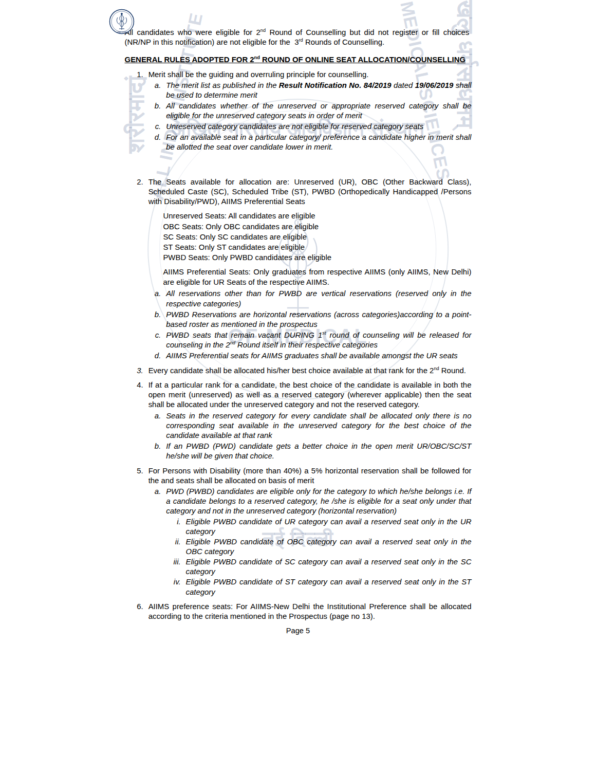अखिल भारतीय आयुर्विज्ञान संस्थान
शरीरमाद्यं
खलु धर्मसाधनम्
ALL INDIA INSTITUTE
OF MEDICAL SCIENCES
OF MEDICAL
नई दिल्ली
अखिल भारतीय
All candidates who were eligible for 2nd Round of Counselling but did not register or fill choices (NR/NP in this notification) are not eligible for the 3rd Rounds of Counselling.
GENERAL RULES ADOPTED FOR 2nd ROUND OF ONLINE SEAT ALLOCATION/COUNSELLING
Merit shall be the guiding and overruling principle for counselling.
The merit list as published in the Result Notification No. 84/2019 dated 19/06/2019 shall be used to determine merit
All candidates whether of the unreserved or appropriate reserved category shall be eligible for the unreserved category seats in order of merit
Unreserved category candidates are not eligible for reserved category seats
For an available seat in a particular category/ preference a candidate higher in merit shall be allotted the seat over candidate lower in merit.
The Seats available for allocation are: Unreserved (UR), OBC (Other Backward Class), Scheduled Caste (SC), Scheduled Tribe (ST), PWBD (Orthopedically Handicapped /Persons with Disability/PWD), AIIMS Preferential Seats
Unreserved Seats: All candidates are eligible
OBC Seats: Only OBC candidates are eligible
SC Seats: Only SC candidates are eligible
ST Seats: Only ST candidates are eligible
PWBD Seats: Only PWBD candidates are eligible
AIIMS Preferential Seats: Only graduates from respective AIIMS (only AIIMS, New Delhi) are eligible for UR Seats of the respective AIIMS.
All reservations other than for PWBD are vertical reservations (reserved only in the respective categories)
PWBD Reservations are horizontal reservations (across categories)according to a point-based roster as mentioned in the prospectus
PWBD seats that remain vacant DURING 1st round of counseling will be released for counseling in the 2nd Round itself in their respective categories
AIIMS Preferential seats for AIIMS graduates shall be available amongst the UR seats
Every candidate shall be allocated his/her best choice available at that rank for the 2nd Round.
If at a particular rank for a candidate, the best choice of the candidate is available in both the open merit (unreserved) as well as a reserved category (wherever applicable) then the seat shall be allocated under the unreserved category and not the reserved category.
Seats in the reserved category for every candidate shall be allocated only there is no corresponding seat available in the unreserved category for the best choice of the candidate available at that rank
If an PWBD (PWD) candidate gets a better choice in the open merit UR/OBC/SC/ST he/she will be given that choice.
For Persons with Disability (more than 40%) a 5% horizontal reservation shall be followed for the and seats shall be allocated on basis of merit
PWD (PWBD) candidates are eligible only for the category to which he/she belongs i.e. If a candidate belongs to a reserved category, he /she is eligible for a seat only under that category and not in the unreserved category (horizontal reservation)
Eligible PWBD candidate of UR category can avail a reserved seat only in the UR category
Eligible PWBD candidate of OBC category can avail a reserved seat only in the OBC category
Eligible PWBD candidate of SC category can avail a reserved seat only in the SC category
Eligible PWBD candidate of ST category can avail a reserved seat only in the ST category
AIIMS preference seats: For AIIMS-New Delhi the Institutional Preference shall be allocated according to the criteria mentioned in the Prospectus (page no 13).
Page 5